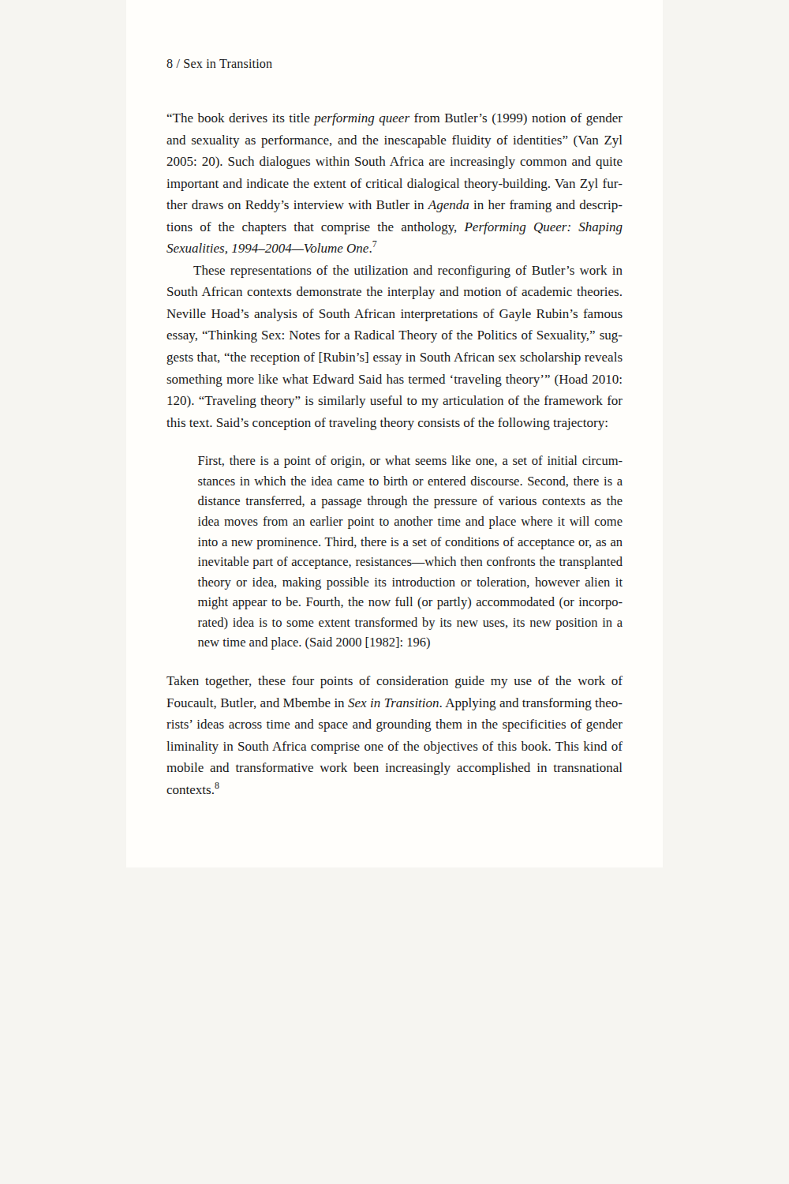8 / Sex in Transition
“The book derives its title performing queer from Butler’s (1999) notion of gender and sexuality as performance, and the inescapable fluidity of identities” (Van Zyl 2005: 20). Such dialogues within South Africa are increasingly common and quite important and indicate the extent of critical dialogical theory-building. Van Zyl further draws on Reddy’s interview with Butler in Agenda in her framing and descriptions of the chapters that comprise the anthology, Performing Queer: Shaping Sexualities, 1994–2004—Volume One.7
These representations of the utilization and reconfiguring of Butler’s work in South African contexts demonstrate the interplay and motion of academic theories. Neville Hoad’s analysis of South African interpretations of Gayle Rubin’s famous essay, “Thinking Sex: Notes for a Radical Theory of the Politics of Sexuality,” suggests that, “the reception of [Rubin’s] essay in South African sex scholarship reveals something more like what Edward Said has termed ‘traveling theory’” (Hoad 2010: 120). “Traveling theory” is similarly useful to my articulation of the framework for this text. Said’s conception of traveling theory consists of the following trajectory:
First, there is a point of origin, or what seems like one, a set of initial circumstances in which the idea came to birth or entered discourse. Second, there is a distance transferred, a passage through the pressure of various contexts as the idea moves from an earlier point to another time and place where it will come into a new prominence. Third, there is a set of conditions of acceptance or, as an inevitable part of acceptance, resistances—which then confronts the transplanted theory or idea, making possible its introduction or toleration, however alien it might appear to be. Fourth, the now full (or partly) accommodated (or incorporated) idea is to some extent transformed by its new uses, its new position in a new time and place. (Said 2000 [1982]: 196)
Taken together, these four points of consideration guide my use of the work of Foucault, Butler, and Mbembe in Sex in Transition. Applying and transforming theorists’ ideas across time and space and grounding them in the specificities of gender liminality in South Africa comprise one of the objectives of this book. This kind of mobile and transformative work been increasingly accomplished in transnational contexts.8